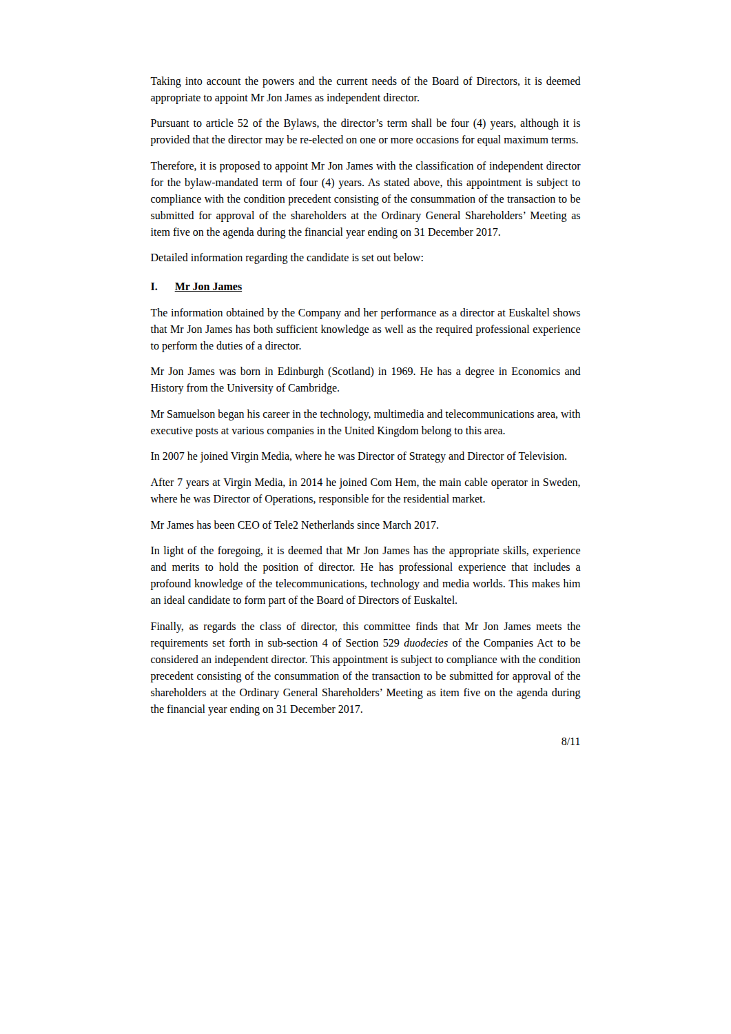Taking into account the powers and the current needs of the Board of Directors, it is deemed appropriate to appoint Mr Jon James as independent director.
Pursuant to article 52 of the Bylaws, the director’s term shall be four (4) years, although it is provided that the director may be re-elected on one or more occasions for equal maximum terms.
Therefore, it is proposed to appoint Mr Jon James with the classification of independent director for the bylaw-mandated term of four (4) years. As stated above, this appointment is subject to compliance with the condition precedent consisting of the consummation of the transaction to be submitted for approval of the shareholders at the Ordinary General Shareholders’ Meeting as item five on the agenda during the financial year ending on 31 December 2017.
Detailed information regarding the candidate is set out below:
I. Mr Jon James
The information obtained by the Company and her performance as a director at Euskaltel shows that Mr Jon James has both sufficient knowledge as well as the required professional experience to perform the duties of a director.
Mr Jon James was born in Edinburgh (Scotland) in 1969. He has a degree in Economics and History from the University of Cambridge.
Mr Samuelson began his career in the technology, multimedia and telecommunications area, with executive posts at various companies in the United Kingdom belong to this area.
In 2007 he joined Virgin Media, where he was Director of Strategy and Director of Television.
After 7 years at Virgin Media, in 2014 he joined Com Hem, the main cable operator in Sweden, where he was Director of Operations, responsible for the residential market.
Mr James has been CEO of Tele2 Netherlands since March 2017.
In light of the foregoing, it is deemed that Mr Jon James has the appropriate skills, experience and merits to hold the position of director. He has professional experience that includes a profound knowledge of the telecommunications, technology and media worlds. This makes him an ideal candidate to form part of the Board of Directors of Euskaltel.
Finally, as regards the class of director, this committee finds that Mr Jon James meets the requirements set forth in sub-section 4 of Section 529 duodecies of the Companies Act to be considered an independent director. This appointment is subject to compliance with the condition precedent consisting of the consummation of the transaction to be submitted for approval of the shareholders at the Ordinary General Shareholders’ Meeting as item five on the agenda during the financial year ending on 31 December 2017.
8/11